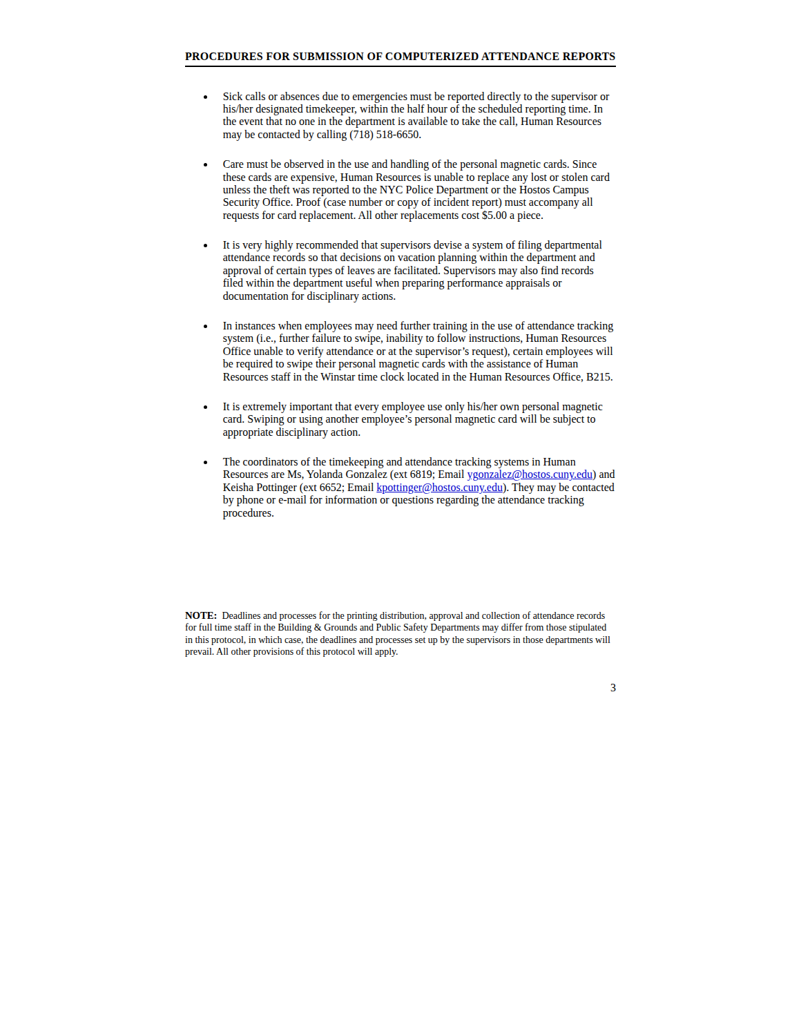Procedures for Submission of Computerized Attendance Reports
Sick calls or absences due to emergencies must be reported directly to the supervisor or his/her designated timekeeper, within the half hour of the scheduled reporting time. In the event that no one in the department is available to take the call, Human Resources may be contacted by calling (718) 518-6650.
Care must be observed in the use and handling of the personal magnetic cards. Since these cards are expensive, Human Resources is unable to replace any lost or stolen card unless the theft was reported to the NYC Police Department or the Hostos Campus Security Office. Proof (case number or copy of incident report) must accompany all requests for card replacement. All other replacements cost $5.00 a piece.
It is very highly recommended that supervisors devise a system of filing departmental attendance records so that decisions on vacation planning within the department and approval of certain types of leaves are facilitated. Supervisors may also find records filed within the department useful when preparing performance appraisals or documentation for disciplinary actions.
In instances when employees may need further training in the use of attendance tracking system (i.e., further failure to swipe, inability to follow instructions, Human Resources Office unable to verify attendance or at the supervisor’s request), certain employees will be required to swipe their personal magnetic cards with the assistance of Human Resources staff in the Winstar time clock located in the Human Resources Office, B215.
It is extremely important that every employee use only his/her own personal magnetic card. Swiping or using another employee’s personal magnetic card will be subject to appropriate disciplinary action.
The coordinators of the timekeeping and attendance tracking systems in Human Resources are Ms, Yolanda Gonzalez (ext 6819; Email ygonzalez@hostos.cuny.edu) and Keisha Pottinger (ext 6652; Email kpottinger@hostos.cuny.edu). They may be contacted by phone or e-mail for information or questions regarding the attendance tracking procedures.
NOTE: Deadlines and processes for the printing distribution, approval and collection of attendance records for full time staff in the Building & Grounds and Public Safety Departments may differ from those stipulated in this protocol, in which case, the deadlines and processes set up by the supervisors in those departments will prevail. All other provisions of this protocol will apply.
3